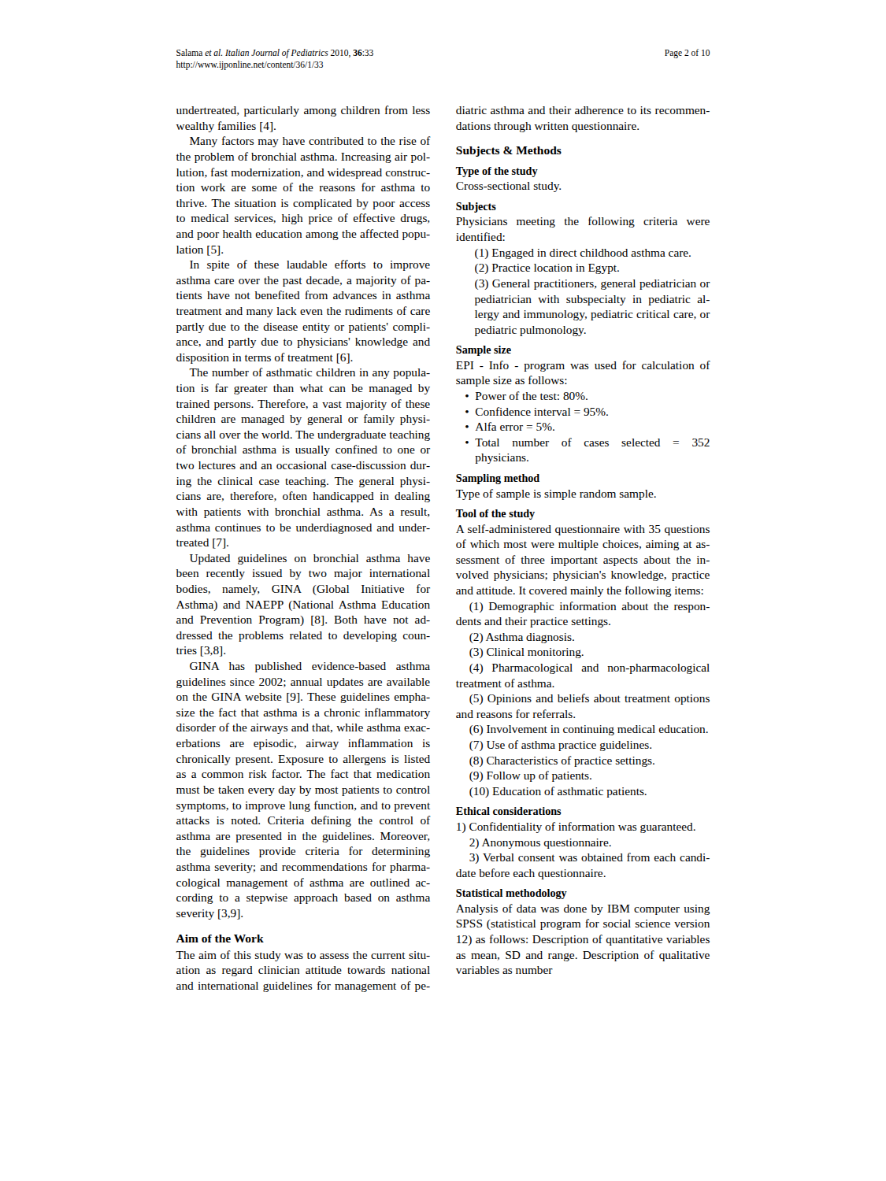Salama et al. Italian Journal of Pediatrics 2010, 36:33
http://www.ijponline.net/content/36/1/33
Page 2 of 10
undertreated, particularly among children from less wealthy families [4].
Many factors may have contributed to the rise of the problem of bronchial asthma. Increasing air pollution, fast modernization, and widespread construction work are some of the reasons for asthma to thrive. The situation is complicated by poor access to medical services, high price of effective drugs, and poor health education among the affected population [5].
In spite of these laudable efforts to improve asthma care over the past decade, a majority of patients have not benefited from advances in asthma treatment and many lack even the rudiments of care partly due to the disease entity or patients' compliance, and partly due to physicians' knowledge and disposition in terms of treatment [6].
The number of asthmatic children in any population is far greater than what can be managed by trained persons. Therefore, a vast majority of these children are managed by general or family physicians all over the world. The undergraduate teaching of bronchial asthma is usually confined to one or two lectures and an occasional case-discussion during the clinical case teaching. The general physicians are, therefore, often handicapped in dealing with patients with bronchial asthma. As a result, asthma continues to be underdiagnosed and undertreated [7].
Updated guidelines on bronchial asthma have been recently issued by two major international bodies, namely, GINA (Global Initiative for Asthma) and NAEPP (National Asthma Education and Prevention Program) [8]. Both have not addressed the problems related to developing countries [3,8].
GINA has published evidence-based asthma guidelines since 2002; annual updates are available on the GINA website [9]. These guidelines emphasize the fact that asthma is a chronic inflammatory disorder of the airways and that, while asthma exacerbations are episodic, airway inflammation is chronically present. Exposure to allergens is listed as a common risk factor. The fact that medication must be taken every day by most patients to control symptoms, to improve lung function, and to prevent attacks is noted. Criteria defining the control of asthma are presented in the guidelines. Moreover, the guidelines provide criteria for determining asthma severity; and recommendations for pharmacological management of asthma are outlined according to a stepwise approach based on asthma severity [3,9].
Aim of the Work
The aim of this study was to assess the current situation as regard clinician attitude towards national and international guidelines for management of pediatric asthma and their adherence to its recommendations through written questionnaire.
Subjects & Methods
Type of the study
Cross-sectional study.
Subjects
Physicians meeting the following criteria were identified:
(1) Engaged in direct childhood asthma care.
(2) Practice location in Egypt.
(3) General practitioners, general pediatrician or pediatrician with subspecialty in pediatric allergy and immunology, pediatric critical care, or pediatric pulmonology.
Sample size
EPI - Info - program was used for calculation of sample size as follows:
Power of the test: 80%.
Confidence interval = 95%.
Alfa error = 5%.
Total number of cases selected = 352 physicians.
Sampling method
Type of sample is simple random sample.
Tool of the study
A self-administered questionnaire with 35 questions of which most were multiple choices, aiming at assessment of three important aspects about the involved physicians; physician's knowledge, practice and attitude. It covered mainly the following items:
(1) Demographic information about the respondents and their practice settings.
(2) Asthma diagnosis.
(3) Clinical monitoring.
(4) Pharmacological and non-pharmacological treatment of asthma.
(5) Opinions and beliefs about treatment options and reasons for referrals.
(6) Involvement in continuing medical education.
(7) Use of asthma practice guidelines.
(8) Characteristics of practice settings.
(9) Follow up of patients.
(10) Education of asthmatic patients.
Ethical considerations
1) Confidentiality of information was guaranteed.
2) Anonymous questionnaire.
3) Verbal consent was obtained from each candidate before each questionnaire.
Statistical methodology
Analysis of data was done by IBM computer using SPSS (statistical program for social science version 12) as follows: Description of quantitative variables as mean, SD and range. Description of qualitative variables as number